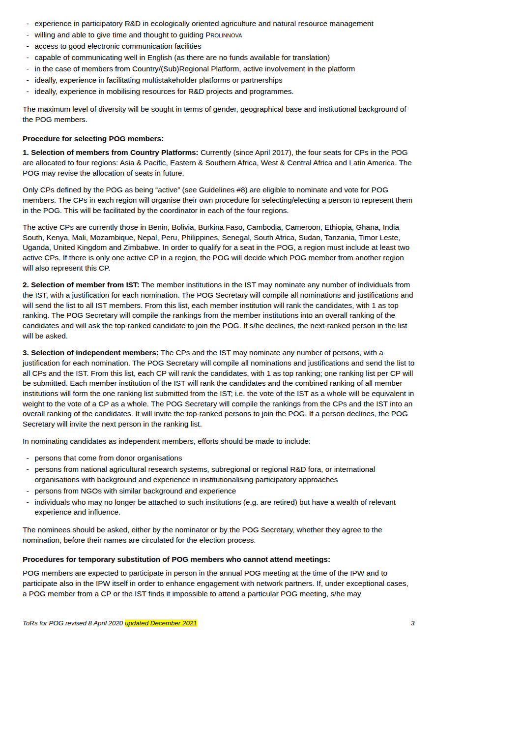experience in participatory R&D in ecologically oriented agriculture and natural resource management
willing and able to give time and thought to guiding Prolinnova
access to good electronic communication facilities
capable of communicating well in English (as there are no funds available for translation)
in the case of members from Country/(Sub)Regional Platform, active involvement in the platform
ideally, experience in facilitating multistakeholder platforms or partnerships
ideally, experience in mobilising resources for R&D projects and programmes.
The maximum level of diversity will be sought in terms of gender, geographical base and institutional background of the POG members.
Procedure for selecting POG members:
1. Selection of members from Country Platforms: Currently (since April 2017), the four seats for CPs in the POG are allocated to four regions: Asia & Pacific, Eastern & Southern Africa, West & Central Africa and Latin America. The POG may revise the allocation of seats in future.
Only CPs defined by the POG as being “active” (see Guidelines #8) are eligible to nominate and vote for POG members. The CPs in each region will organise their own procedure for selecting/electing a person to represent them in the POG. This will be facilitated by the coordinator in each of the four regions.
The active CPs are currently those in Benin, Bolivia, Burkina Faso, Cambodia, Cameroon, Ethiopia, Ghana, India South, Kenya, Mali, Mozambique, Nepal, Peru, Philippines, Senegal, South Africa, Sudan, Tanzania, Timor Leste, Uganda, United Kingdom and Zimbabwe. In order to qualify for a seat in the POG, a region must include at least two active CPs. If there is only one active CP in a region, the POG will decide which POG member from another region will also represent this CP.
2. Selection of member from IST: The member institutions in the IST may nominate any number of individuals from the IST, with a justification for each nomination. The POG Secretary will compile all nominations and justifications and will send the list to all IST members. From this list, each member institution will rank the candidates, with 1 as top ranking. The POG Secretary will compile the rankings from the member institutions into an overall ranking of the candidates and will ask the top-ranked candidate to join the POG. If s/he declines, the next-ranked person in the list will be asked.
3. Selection of independent members: The CPs and the IST may nominate any number of persons, with a justification for each nomination. The POG Secretary will compile all nominations and justifications and send the list to all CPs and the IST. From this list, each CP will rank the candidates, with 1 as top ranking; one ranking list per CP will be submitted. Each member institution of the IST will rank the candidates and the combined ranking of all member institutions will form the one ranking list submitted from the IST; i.e. the vote of the IST as a whole will be equivalent in weight to the vote of a CP as a whole. The POG Secretary will compile the rankings from the CPs and the IST into an overall ranking of the candidates. It will invite the top-ranked persons to join the POG. If a person declines, the POG Secretary will invite the next person in the ranking list.
In nominating candidates as independent members, efforts should be made to include:
persons that come from donor organisations
persons from national agricultural research systems, subregional or regional R&D fora, or international organisations with background and experience in institutionalising participatory approaches
persons from NGOs with similar background and experience
individuals who may no longer be attached to such institutions (e.g. are retired) but have a wealth of relevant experience and influence.
The nominees should be asked, either by the nominator or by the POG Secretary, whether they agree to the nomination, before their names are circulated for the election process.
Procedures for temporary substitution of POG members who cannot attend meetings:
POG members are expected to participate in person in the annual POG meeting at the time of the IPW and to participate also in the IPW itself in order to enhance engagement with network partners. If, under exceptional cases, a POG member from a CP or the IST finds it impossible to attend a particular POG meeting, s/he may
ToRs for POG revised 8 April 2020 updated December 2021 3